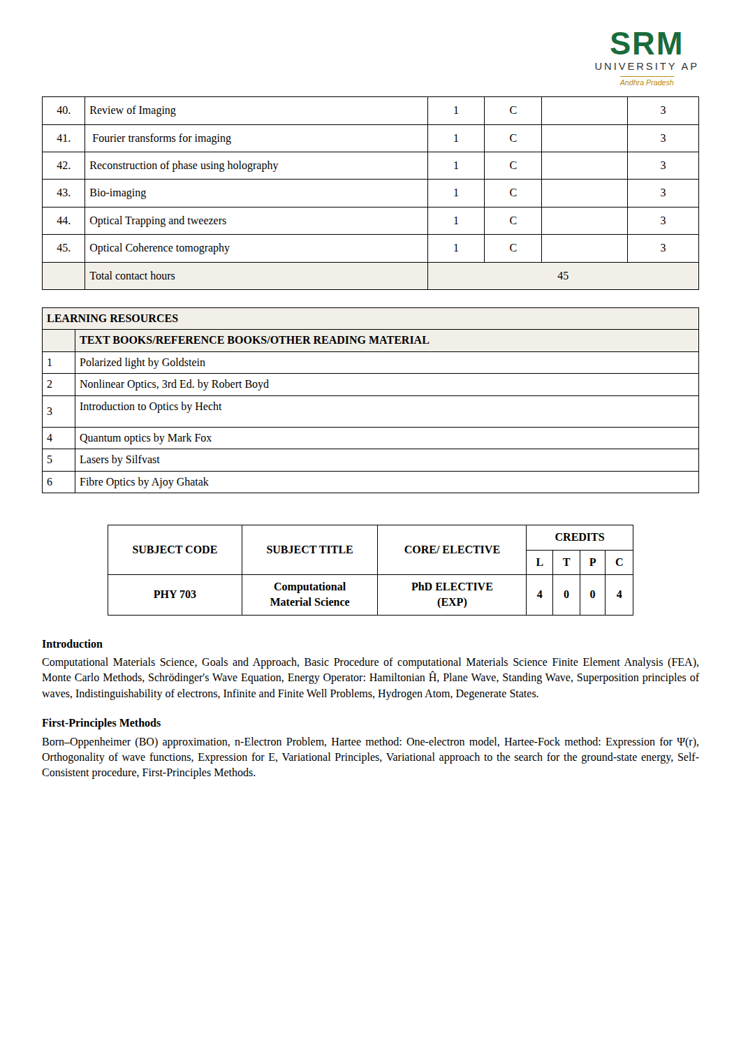SRM
UNIVERSITY AP
Andhra Pradesh
| 40. | Review of Imaging | 1 | C | | 3 |
| 41. | Fourier transforms for imaging | 1 | C | | 3 |
| 42. | Reconstruction of phase using holography | 1 | C | | 3 |
| 43. | Bio-imaging | 1 | C | | 3 |
| 44. | Optical Trapping and tweezers | 1 | C | | 3 |
| 45. | Optical Coherence tomography | 1 | C | | 3 |
| | Total contact hours | 45 |
| LEARNING RESOURCES |
| --- |
| | TEXT BOOKS/REFERENCE BOOKS/OTHER READING MATERIAL |
| 1 | Polarized light by Goldstein |
| 2 | Nonlinear Optics, 3rd Ed. by Robert Boyd |
| 3 | Introduction to Optics by Hecht |
| 4 | Quantum optics by Mark Fox |
| 5 | Lasers by Silfvast |
| 6 | Fibre Optics by Ajoy Ghatak |
| SUBJECT CODE | SUBJECT TITLE | CORE/ ELECTIVE | CREDITS |
| L | T | P | C |
| PHY 703 | Computational Material Science | PhD ELECTIVE (EXP) | 4 | 0 | 0 | 4 |
Introduction
Computational Materials Science, Goals and Approach, Basic Procedure of computational Materials Science Finite Element Analysis (FEA), Monte Carlo Methods, Schrödinger's Wave Equation, Energy Operator: Hamiltonian Ĥ, Plane Wave, Standing Wave, Superposition principles of waves, Indistinguishability of electrons, Infinite and Finite Well Problems, Hydrogen Atom, Degenerate States.
First-Principles Methods
Born–Oppenheimer (BO) approximation, n-Electron Problem, Hartee method: One-electron model, Hartee-Fock method: Expression for Ψ(r), Orthogonality of wave functions, Expression for E, Variational Principles, Variational approach to the search for the ground-state energy, Self-Consistent procedure, First-Principles Methods.